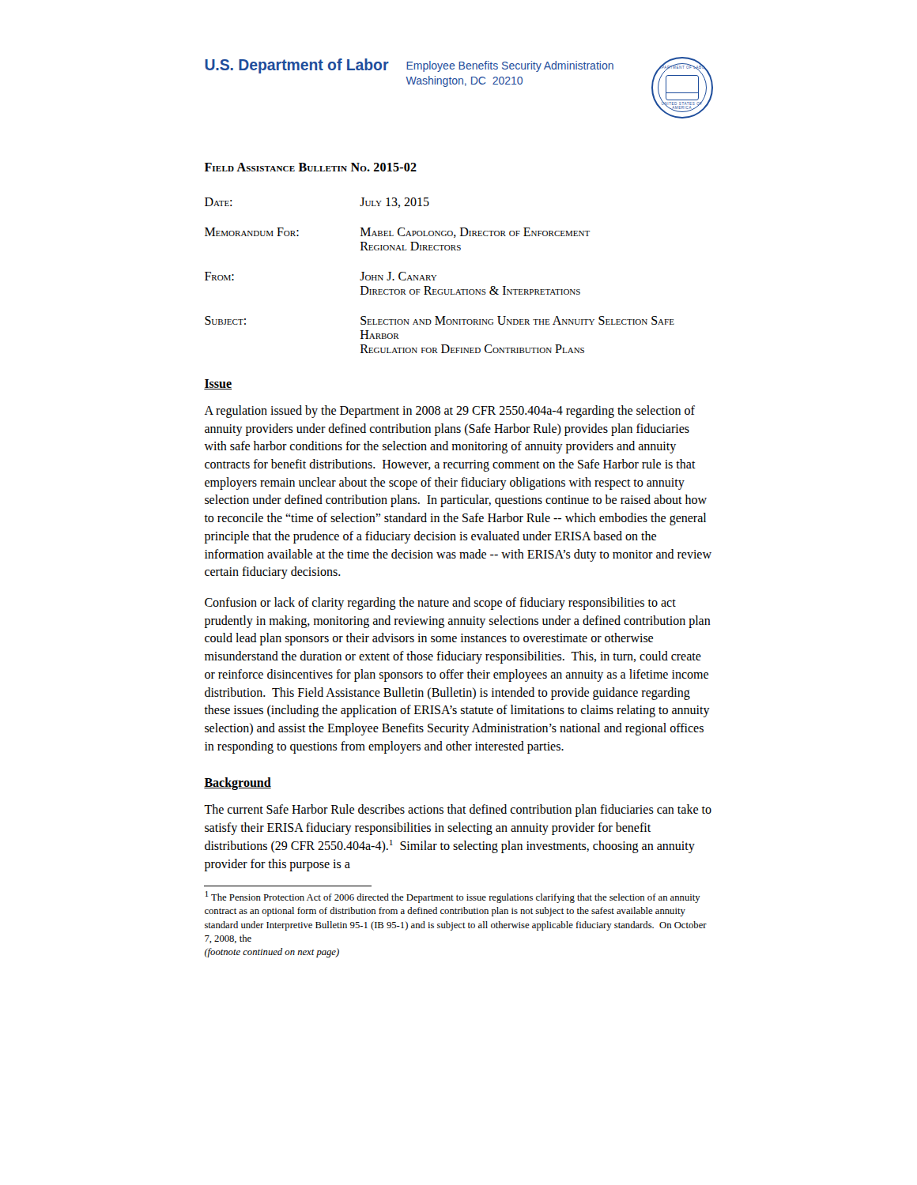U.S. Department of Labor
Employee Benefits Security Administration
Washington, DC 20210
Department of Labor
United States of America
Field Assistance Bulletin No. 2015-02
Date:
July 13, 2015
Memorandum For:
Mabel Capolongo, Director of Enforcement Regional Directors
From:
John J. Canary Director of Regulations & Interpretations
Subject:
Selection and Monitoring Under the Annuity Selection Safe Harbor Regulation for Defined Contribution Plans
Issue
A regulation issued by the Department in 2008 at 29 CFR 2550.404a-4 regarding the selection of annuity providers under defined contribution plans (Safe Harbor Rule) provides plan fiduciaries with safe harbor conditions for the selection and monitoring of annuity providers and annuity contracts for benefit distributions. However, a recurring comment on the Safe Harbor rule is that employers remain unclear about the scope of their fiduciary obligations with respect to annuity selection under defined contribution plans. In particular, questions continue to be raised about how to reconcile the “time of selection” standard in the Safe Harbor Rule -- which embodies the general principle that the prudence of a fiduciary decision is evaluated under ERISA based on the information available at the time the decision was made -- with ERISA’s duty to monitor and review certain fiduciary decisions.
Confusion or lack of clarity regarding the nature and scope of fiduciary responsibilities to act prudently in making, monitoring and reviewing annuity selections under a defined contribution plan could lead plan sponsors or their advisors in some instances to overestimate or otherwise misunderstand the duration or extent of those fiduciary responsibilities. This, in turn, could create or reinforce disincentives for plan sponsors to offer their employees an annuity as a lifetime income distribution. This Field Assistance Bulletin (Bulletin) is intended to provide guidance regarding these issues (including the application of ERISA’s statute of limitations to claims relating to annuity selection) and assist the Employee Benefits Security Administration’s national and regional offices in responding to questions from employers and other interested parties.
Background
The current Safe Harbor Rule describes actions that defined contribution plan fiduciaries can take to satisfy their ERISA fiduciary responsibilities in selecting an annuity provider for benefit distributions (29 CFR 2550.404a-4).1 Similar to selecting plan investments, choosing an annuity provider for this purpose is a
1 The Pension Protection Act of 2006 directed the Department to issue regulations clarifying that the selection of an annuity contract as an optional form of distribution from a defined contribution plan is not subject to the safest available annuity standard under Interpretive Bulletin 95-1 (IB 95-1) and is subject to all otherwise applicable fiduciary standards. On October 7, 2008, the (footnote continued on next page)